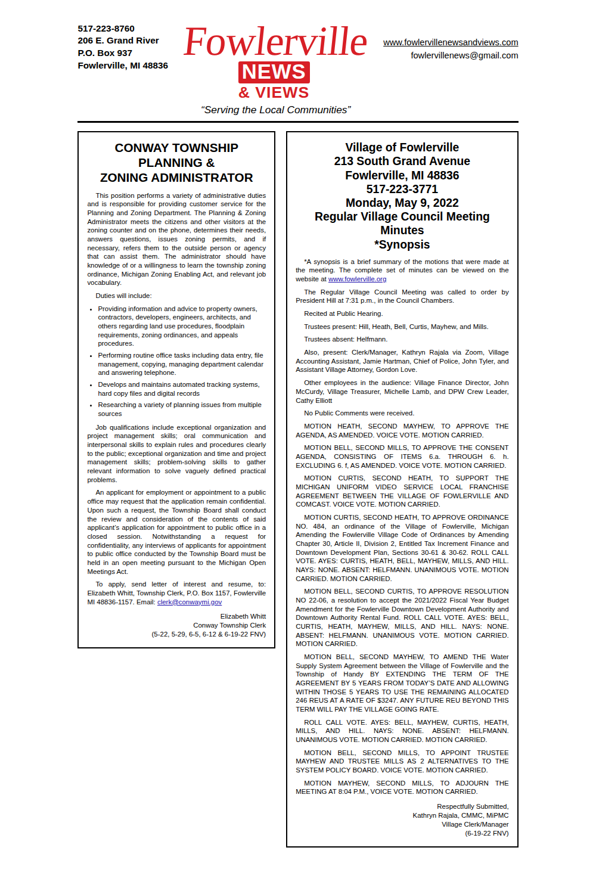517-223-8760
206 E. Grand River
P.O. Box 937
Fowlerville, MI 48836
Fowlerville NEWS& VIEWS
“Serving the Local Communities”
www.fowlervillenewsandviews.com
fowlervillenews@gmail.com
CONWAY TOWNSHIP
PLANNING &
ZONING ADMINISTRATOR
This position performs a variety of administrative duties and is responsible for providing customer service for the Planning and Zoning Department. The Planning & Zoning Administrator meets the citizens and other visitors at the zoning counter and on the phone, determines their needs, answers questions, issues zoning permits, and if necessary, refers them to the outside person or agency that can assist them. The administrator should have knowledge of or a willingness to learn the township zoning ordinance, Michigan Zoning Enabling Act, and relevant job vocabulary.
Duties will include:
Providing information and advice to property owners, contractors, developers, engineers, architects, and others regarding land use procedures, floodplain requirements, zoning ordinances, and appeals procedures.
Performing routine office tasks including data entry, file management, copying, managing department calendar and answering telephone.
Develops and maintains automated tracking systems, hard copy files and digital records
Researching a variety of planning issues from multiple sources
Job qualifications include exceptional organization and project management skills; oral communication and interpersonal skills to explain rules and procedures clearly to the public; exceptional organization and time and project management skills; problem-solving skills to gather relevant information to solve vaguely defined practical problems.
An applicant for employment or appointment to a public office may request that the application remain confidential. Upon such a request, the Township Board shall conduct the review and consideration of the contents of said applicant’s application for appointment to public office in a closed session. Notwithstanding a request for confidentiality, any interviews of applicants for appointment to public office conducted by the Township Board must be held in an open meeting pursuant to the Michigan Open Meetings Act.
To apply, send letter of interest and resume, to: Elizabeth Whitt, Township Clerk, P.O. Box 1157, Fowlerville MI 48836-1157. Email: clerk@conwaymi.gov
Elizabeth Whitt
Conway Township Clerk
(5-22, 5-29, 6-5, 6-12 & 6-19-22 FNV)
Village of Fowlerville
213 South Grand Avenue
Fowlerville, MI 48836
517-223-3771
Monday, May 9, 2022
Regular Village Council Meeting Minutes
*Synopsis
*A synopsis is a brief summary of the motions that were made at the meeting. The complete set of minutes can be viewed on the website at www.fowlerville.org
The Regular Village Council Meeting was called to order by President Hill at 7:31 p.m., in the Council Chambers.
Recited at Public Hearing.
Trustees present: Hill, Heath, Bell, Curtis, Mayhew, and Mills.
Trustees absent: Helfmann.
Also, present: Clerk/Manager, Kathryn Rajala via Zoom, Village Accounting Assistant, Jamie Hartman, Chief of Police, John Tyler, and Assistant Village Attorney, Gordon Love.
Other employees in the audience: Village Finance Director, John McCurdy, Village Treasurer, Michelle Lamb, and DPW Crew Leader, Cathy Elliott
No Public Comments were received.
MOTION HEATH, SECOND MAYHEW, TO APPROVE THE AGENDA, AS AMENDED. VOICE VOTE. MOTION CARRIED.
MOTION BELL, SECOND MILLS, TO APPROVE THE CONSENT AGENDA, CONSISTING OF ITEMS 6.a. THROUGH 6. h. EXCLUDING 6. f, AS AMENDED. VOICE VOTE. MOTION CARRIED.
MOTION CURTIS, SECOND HEATH, TO SUPPORT THE MICHIGAN UNIFORM VIDEO SERVICE LOCAL FRANCHISE AGREEMENT BETWEEN THE VILLAGE OF FOWLERVILLE AND COMCAST. VOICE VOTE. MOTION CARRIED.
MOTION CURTIS, SECOND HEATH, TO APPROVE ORDINANCE NO. 484, an ordinance of the Village of Fowlerville, Michigan Amending the Fowlerville Village Code of Ordinances by Amending Chapter 30, Article II, Division 2, Entitled Tax Increment Finance and Downtown Development Plan, Sections 30-61 & 30-62. ROLL CALL VOTE. AYES: CURTIS, HEATH, BELL, MAYHEW, MILLS, AND HILL. NAYS: NONE. ABSENT: HELFMANN. UNANIMOUS VOTE. MOTION CARRIED. MOTION CARRIED.
MOTION BELL, SECOND CURTIS, TO APPROVE RESOLUTION NO 22-06, a resolution to accept the 2021/2022 Fiscal Year Budget Amendment for the Fowlerville Downtown Development Authority and Downtown Authority Rental Fund. ROLL CALL VOTE. AYES: BELL, CURTIS, HEATH, MAYHEW, MILLS, AND HILL. NAYS: NONE. ABSENT: HELFMANN. UNANIMOUS VOTE. MOTION CARRIED. MOTION CARRIED.
MOTION BELL, SECOND MAYHEW, TO AMEND THE Water Supply System Agreement between the Village of Fowlerville and the Township of Handy BY EXTENDING THE TERM OF THE AGREEMENT BY 5 YEARS FROM TODAY’S DATE AND ALLOWING WITHIN THOSE 5 YEARS TO USE THE REMAINING ALLOCATED 246 REUS AT A RATE OF $3247. ANY FUTURE REU BEYOND THIS TERM WILL PAY THE VILLAGE GOING RATE.
ROLL CALL VOTE. AYES: BELL, MAYHEW, CURTIS, HEATH, MILLS, AND HILL. NAYS: NONE. ABSENT: HELFMANN. UNANIMOUS VOTE. MOTION CARRIED. MOTION CARRIED.
MOTION BELL, SECOND MILLS, TO APPOINT TRUSTEE MAYHEW AND TRUSTEE MILLS AS 2 ALTERNATIVES TO THE SYSTEM POLICY BOARD. VOICE VOTE. MOTION CARRIED.
MOTION MAYHEW, SECOND MILLS, TO ADJOURN THE MEETING AT 8:04 P.M., VOICE VOTE. MOTION CARRIED.
Respectfully Submitted,
Kathryn Rajala, CMMC, MiPMC
Village Clerk/Manager
(6-19-22 FNV)